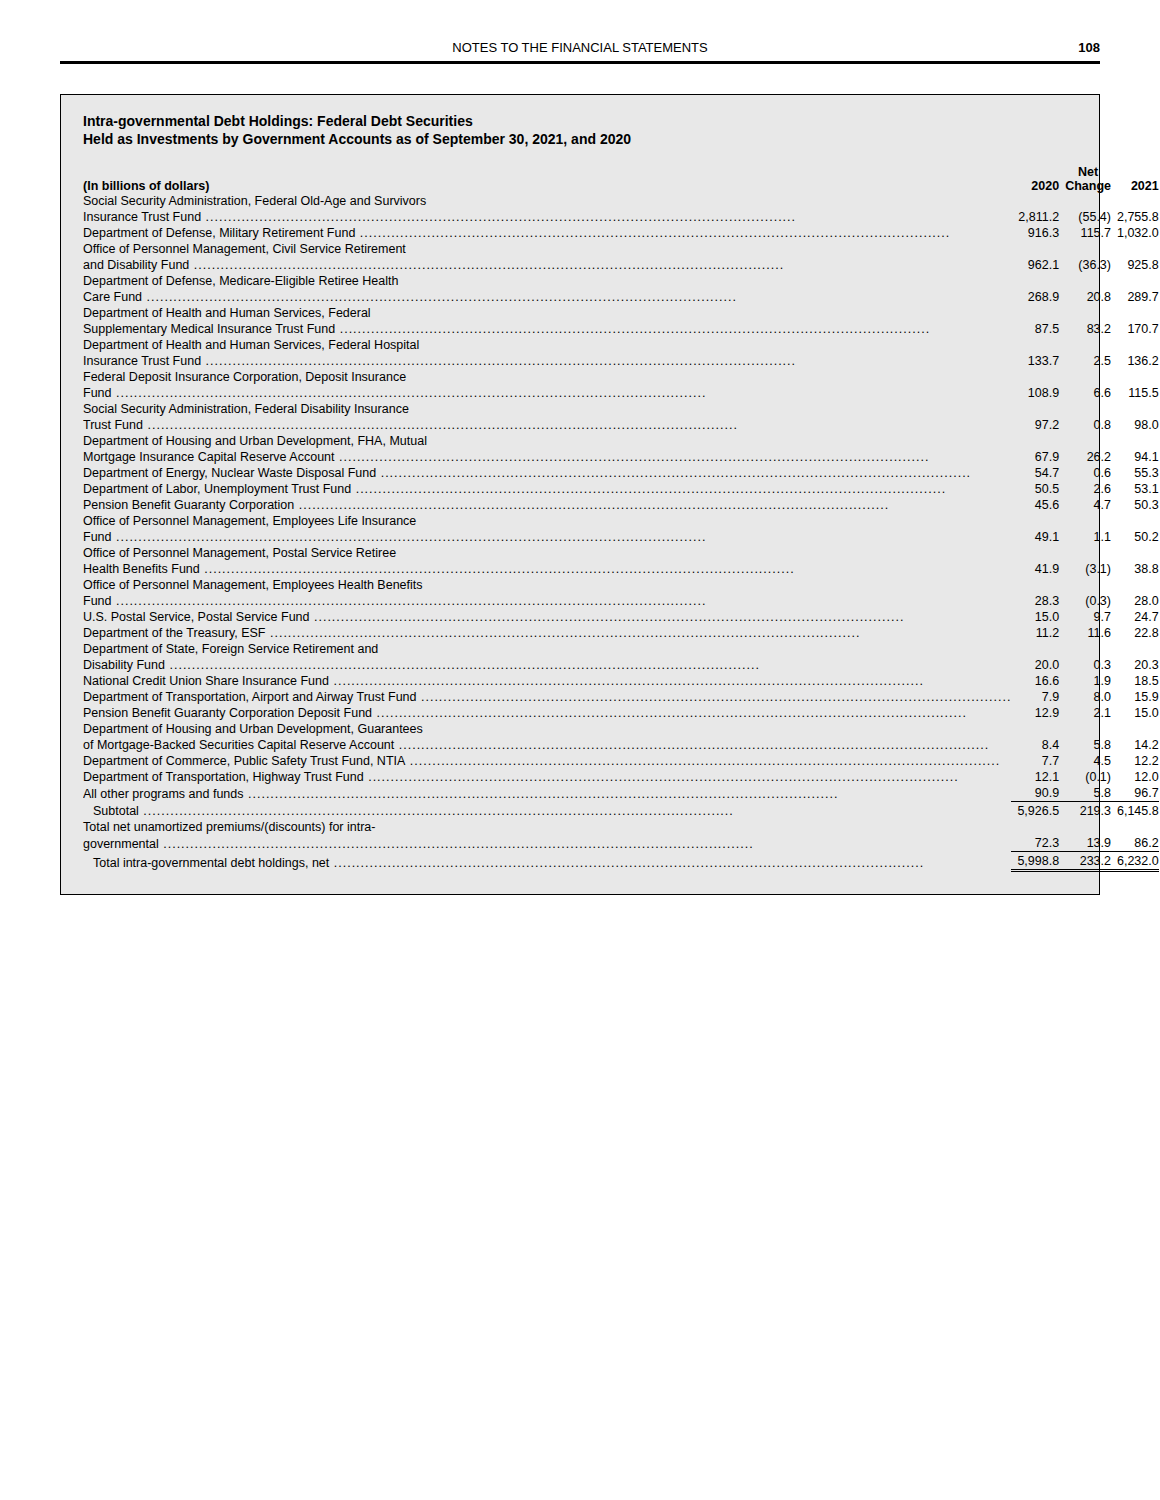NOTES TO THE FINANCIAL STATEMENTS 108
Intra-governmental Debt Holdings: Federal Debt Securities
Held as Investments by Government Accounts as of September 30, 2021, and 2020
| | | Net | |
| --- | --- | --- | --- |
| (In billions of dollars) | 2020 | Change | 2021 |
| Social Security Administration, Federal Old-Age and Survivors | | | |
| Insurance Trust Fund | 2,811.2 | (55.4) | 2,755.8 |
| Department of Defense, Military Retirement Fund | 916.3 | 115.7 | 1,032.0 |
| Office of Personnel Management, Civil Service Retirement | | | |
| and Disability Fund | 962.1 | (36.3) | 925.8 |
| Department of Defense, Medicare-Eligible Retiree Health | | | |
| Care Fund | 268.9 | 20.8 | 289.7 |
| Department of Health and Human Services, Federal | | | |
| Supplementary Medical Insurance Trust Fund | 87.5 | 83.2 | 170.7 |
| Department of Health and Human Services, Federal Hospital | | | |
| Insurance Trust Fund | 133.7 | 2.5 | 136.2 |
| Federal Deposit Insurance Corporation, Deposit Insurance | | | |
| Fund | 108.9 | 6.6 | 115.5 |
| Social Security Administration, Federal Disability Insurance | | | |
| Trust Fund | 97.2 | 0.8 | 98.0 |
| Department of Housing and Urban Development, FHA, Mutual | | | |
| Mortgage Insurance Capital Reserve Account | 67.9 | 26.2 | 94.1 |
| Department of Energy, Nuclear Waste Disposal Fund | 54.7 | 0.6 | 55.3 |
| Department of Labor, Unemployment Trust Fund | 50.5 | 2.6 | 53.1 |
| Pension Benefit Guaranty Corporation | 45.6 | 4.7 | 50.3 |
| Office of Personnel Management, Employees Life Insurance | | | |
| Fund | 49.1 | 1.1 | 50.2 |
| Office of Personnel Management, Postal Service Retiree | | | |
| Health Benefits Fund | 41.9 | (3.1) | 38.8 |
| Office of Personnel Management, Employees Health Benefits | | | |
| Fund | 28.3 | (0.3) | 28.0 |
| U.S. Postal Service, Postal Service Fund | 15.0 | 9.7 | 24.7 |
| Department of the Treasury, ESF | 11.2 | 11.6 | 22.8 |
| Department of State, Foreign Service Retirement and | | | |
| Disability Fund | 20.0 | 0.3 | 20.3 |
| National Credit Union Share Insurance Fund | 16.6 | 1.9 | 18.5 |
| Department of Transportation, Airport and Airway Trust Fund | 7.9 | 8.0 | 15.9 |
| Pension Benefit Guaranty Corporation Deposit Fund | 12.9 | 2.1 | 15.0 |
| Department of Housing and Urban Development, Guarantees | | | |
| of Mortgage-Backed Securities Capital Reserve Account | 8.4 | 5.8 | 14.2 |
| Department of Commerce, Public Safety Trust Fund, NTIA | 7.7 | 4.5 | 12.2 |
| Department of Transportation, Highway Trust Fund | 12.1 | (0.1) | 12.0 |
| All other programs and funds | 90.9 | 5.8 | 96.7 |
| Subtotal | 5,926.5 | 219.3 | 6,145.8 |
| Total net unamortized premiums/(discounts) for intra- | | | |
| governmental | 72.3 | 13.9 | 86.2 |
| Total intra-governmental debt holdings, net | 5,998.8 | 233.2 | 6,232.0 |